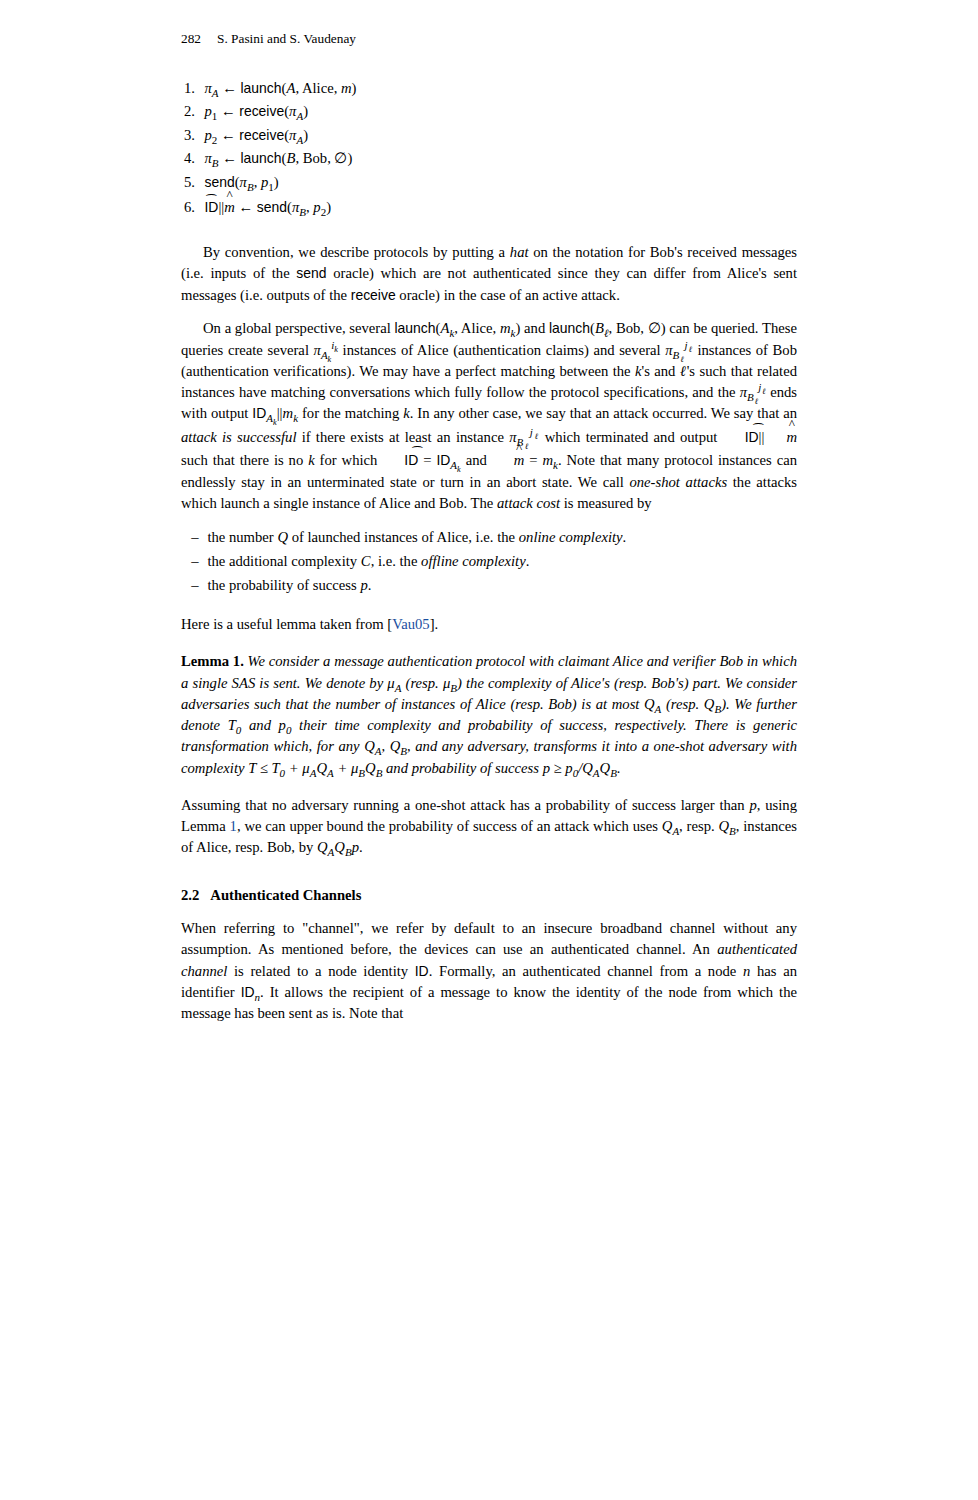282 S. Pasini and S. Vaudenay
πA ← launch(A, Alice, m)
p1 ← receive(πA)
p2 ← receive(πA)
πB ← launch(B, Bob, ∅)
send(πB, p1)
ID||m ← send(πB, p2)
By convention, we describe protocols by putting a hat on the notation for Bob's received messages (i.e. inputs of the send oracle) which are not authenticated since they can differ from Alice's sent messages (i.e. outputs of the receive oracle) in the case of an active attack.
On a global perspective, several launch(Ak, Alice, mk) and launch(Bℓ, Bob, ∅) can be queried. These queries create several πAkik instances of Alice (authentication claims) and several πBℓjℓ instances of Bob (authentication verifications). We may have a perfect matching between the k's and ℓ's such that related instances have matching conversations which fully follow the protocol specifications, and the πBℓjℓ ends with output IDAk||mk for the matching k. In any other case, we say that an attack occurred. We say that an attack is successful if there exists at least an instance πBℓjℓ which terminated and output ID||m such that there is no k for which ID = IDAk and m = mk. Note that many protocol instances can endlessly stay in an unterminated state or turn in an abort state. We call one-shot attacks the attacks which launch a single instance of Alice and Bob. The attack cost is measured by
the number Q of launched instances of Alice, i.e. the online complexity.
the additional complexity C, i.e. the offline complexity.
the probability of success p.
Here is a useful lemma taken from [Vau05].
Lemma 1. We consider a message authentication protocol with claimant Alice and verifier Bob in which a single SAS is sent. We denote by μA (resp. μB) the complexity of Alice's (resp. Bob's) part. We consider adversaries such that the number of instances of Alice (resp. Bob) is at most QA (resp. QB). We further denote T0 and p0 their time complexity and probability of success, respectively. There is generic transformation which, for any QA, QB, and any adversary, transforms it into a one-shot adversary with complexity T ≤ T0 + μAQA + μBQB and probability of success p ≥ p0/QAQB.
Assuming that no adversary running a one-shot attack has a probability of success larger than p, using Lemma 1, we can upper bound the probability of success of an attack which uses QA, resp. QB, instances of Alice, resp. Bob, by QAQBp.
2.2 Authenticated Channels
When referring to "channel", we refer by default to an insecure broadband channel without any assumption. As mentioned before, the devices can use an authenticated channel. An authenticated channel is related to a node identity ID. Formally, an authenticated channel from a node n has an identifier IDn. It allows the recipient of a message to know the identity of the node from which the message has been sent as is. Note that